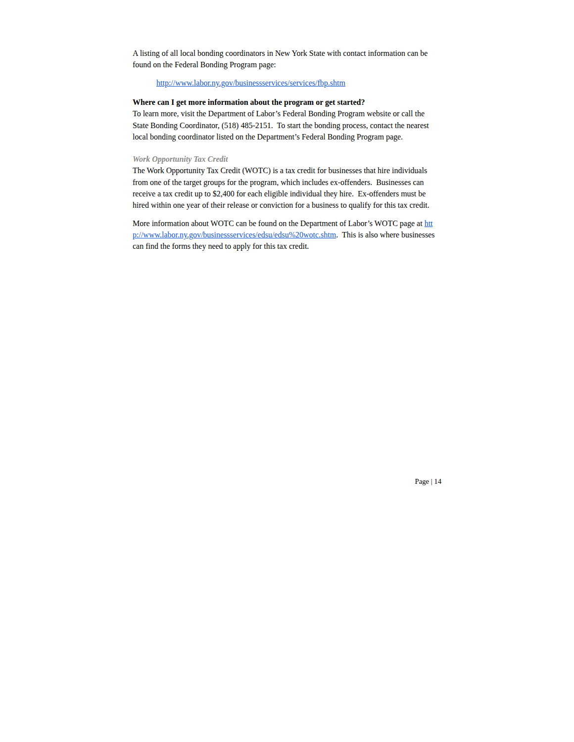A listing of all local bonding coordinators in New York State with contact information can be found on the Federal Bonding Program page:
http://www.labor.ny.gov/businessservices/services/fbp.shtm
Where can I get more information about the program or get started?
To learn more, visit the Department of Labor’s Federal Bonding Program website or call the State Bonding Coordinator, (518) 485-2151. To start the bonding process, contact the nearest local bonding coordinator listed on the Department’s Federal Bonding Program page.
Work Opportunity Tax Credit
The Work Opportunity Tax Credit (WOTC) is a tax credit for businesses that hire individuals from one of the target groups for the program, which includes ex-offenders. Businesses can receive a tax credit up to $2,400 for each eligible individual they hire. Ex-offenders must be hired within one year of their release or conviction for a business to qualify for this tax credit.
More information about WOTC can be found on the Department of Labor’s WOTC page at http://www.labor.ny.gov/businessservices/edsu/edsu%20wotc.shtm. This is also where businesses can find the forms they need to apply for this tax credit.
Page | 14